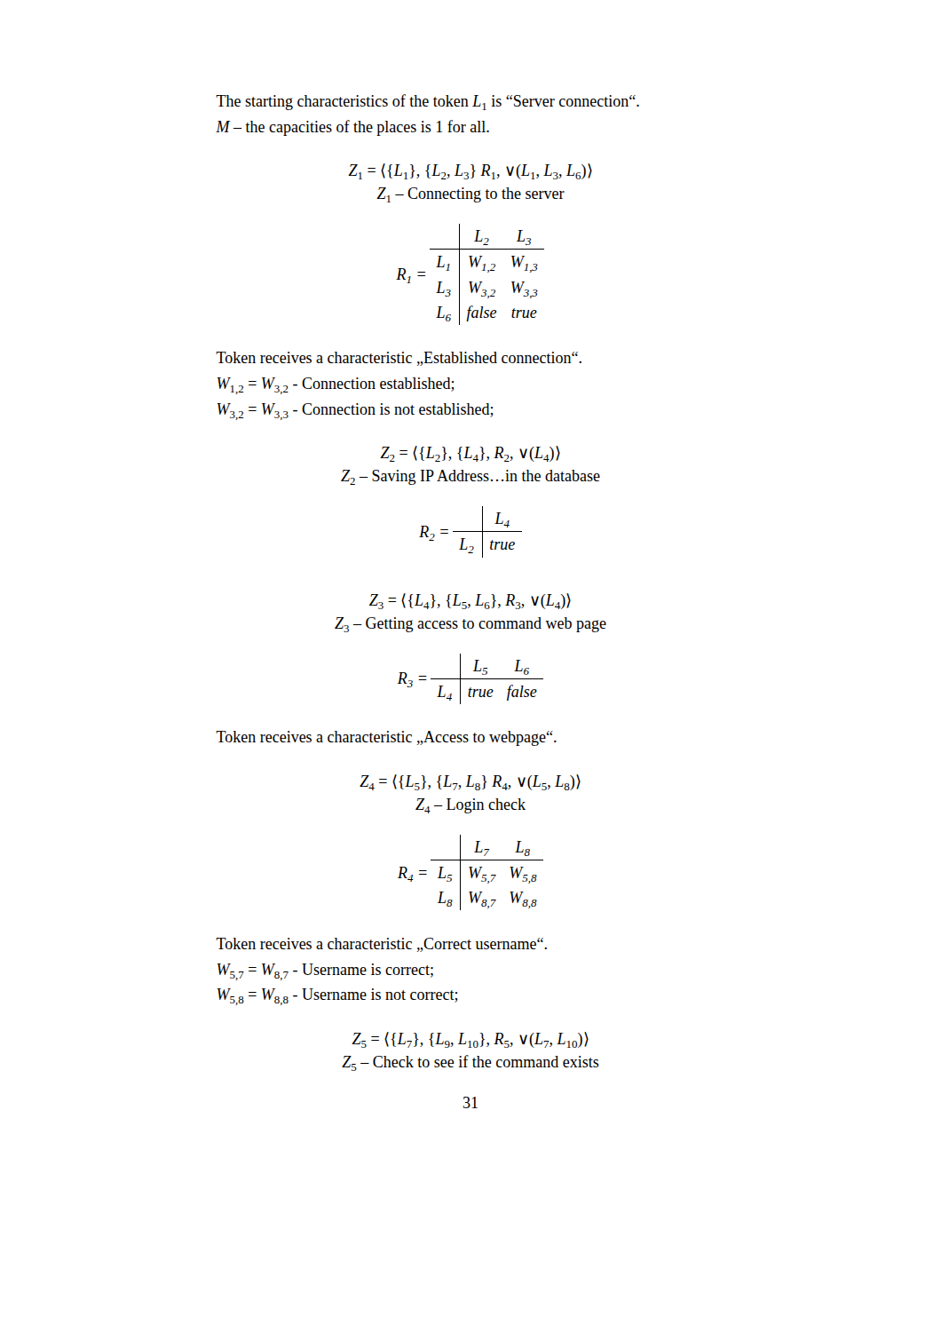The starting characteristics of the token L1 is “Server connection“.
M – the capacities of the places is 1 for all.
Z1 = ⟨{L1}, {L2, L3} R1, ∨(L1, L3, L6)⟩
Z1 – Connecting to the server
R1 =
| | L 2 | L 3 |
| L 1 | W 1,2 | W 1,3 |
| L 3 | W 3,2 | W 3,3 |
| L 6 | false | true |
Token receives a characteristic „Established connection“.
W1,2 = W3,2 - Connection established;
W3,2 = W3,3 - Connection is not established;
Z2 = ⟨{L2}, {L4}, R2, ∨(L4)⟩
Z2 – Saving IP Address…in the database
R2 =
| | L 4 |
| L 2 | true |
Z3 = ⟨{L4}, {L5, L6}, R3, ∨(L4)⟩
Z3 – Getting access to command web page
R3 =
| | L 5 | L 6 |
| L 4 | true | false |
Token receives a characteristic „Access to webpage“.
Z4 = ⟨{L5}, {L7, L8} R4, ∨(L5, L8)⟩
Z4 – Login check
R4 =
| | L 7 | L 8 |
| L 5 | W 5,7 | W 5,8 |
| L 8 | W 8,7 | W 8,8 |
Token receives a characteristic „Correct username“.
W5,7 = W8,7 - Username is correct;
W5,8 = W8,8 - Username is not correct;
Z5 = ⟨{L7}, {L9, L10}, R5, ∨(L7, L10)⟩
Z5 – Check to see if the command exists
31